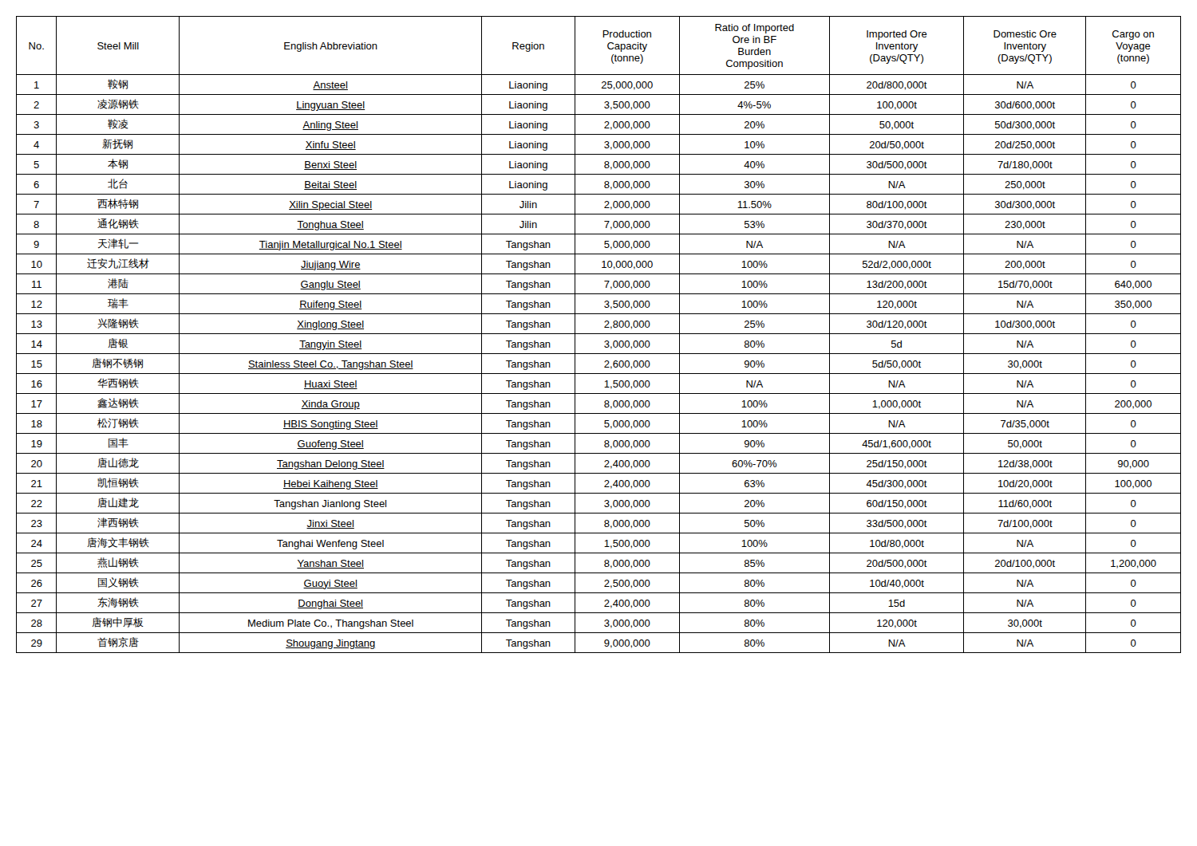| No. | Steel Mill | English Abbreviation | Region | Production Capacity (tonne) | Ratio of Imported Ore in BF Burden Composition | Imported Ore Inventory (Days/QTY) | Domestic Ore Inventory (Days/QTY) | Cargo on Voyage (tonne) |
| --- | --- | --- | --- | --- | --- | --- | --- | --- |
| 1 | 鞍钢 | Ansteel | Liaoning | 25,000,000 | 25% | 20d/800,000t | N/A | 0 |
| 2 | 凌源钢铁 | Lingyuan Steel | Liaoning | 3,500,000 | 4%-5% | 100,000t | 30d/600,000t | 0 |
| 3 | 鞍凌 | Anling Steel | Liaoning | 2,000,000 | 20% | 50,000t | 50d/300,000t | 0 |
| 4 | 新抚钢 | Xinfu Steel | Liaoning | 3,000,000 | 10% | 20d/50,000t | 20d/250,000t | 0 |
| 5 | 本钢 | Benxi Steel | Liaoning | 8,000,000 | 40% | 30d/500,000t | 7d/180,000t | 0 |
| 6 | 北台 | Beitai Steel | Liaoning | 8,000,000 | 30% | N/A | 250,000t | 0 |
| 7 | 西林特钢 | Xilin Special Steel | Jilin | 2,000,000 | 11.50% | 80d/100,000t | 30d/300,000t | 0 |
| 8 | 通化钢铁 | Tonghua Steel | Jilin | 7,000,000 | 53% | 30d/370,000t | 230,000t | 0 |
| 9 | 天津轧一 | Tianjin Metallurgical No.1 Steel | Tangshan | 5,000,000 | N/A | N/A | N/A | 0 |
| 10 | 迁安九江线材 | Jiujiang Wire | Tangshan | 10,000,000 | 100% | 52d/2,000,000t | 200,000t | 0 |
| 11 | 港陆 | Ganglu Steel | Tangshan | 7,000,000 | 100% | 13d/200,000t | 15d/70,000t | 640,000 |
| 12 | 瑞丰 | Ruifeng Steel | Tangshan | 3,500,000 | 100% | 120,000t | N/A | 350,000 |
| 13 | 兴隆钢铁 | Xinglong Steel | Tangshan | 2,800,000 | 25% | 30d/120,000t | 10d/300,000t | 0 |
| 14 | 唐银 | Tangyin Steel | Tangshan | 3,000,000 | 80% | 5d | N/A | 0 |
| 15 | 唐钢不锈钢 | Stainless Steel Co., Tangshan Steel | Tangshan | 2,600,000 | 90% | 5d/50,000t | 30,000t | 0 |
| 16 | 华西钢铁 | Huaxi Steel | Tangshan | 1,500,000 | N/A | N/A | N/A | 0 |
| 17 | 鑫达钢铁 | Xinda Group | Tangshan | 8,000,000 | 100% | 1,000,000t | N/A | 200,000 |
| 18 | 松汀钢铁 | HBIS Songting Steel | Tangshan | 5,000,000 | 100% | N/A | 7d/35,000t | 0 |
| 19 | 国丰 | Guofeng Steel | Tangshan | 8,000,000 | 90% | 45d/1,600,000t | 50,000t | 0 |
| 20 | 唐山德龙 | Tangshan Delong Steel | Tangshan | 2,400,000 | 60%-70% | 25d/150,000t | 12d/38,000t | 90,000 |
| 21 | 凯恒钢铁 | Hebei Kaiheng Steel | Tangshan | 2,400,000 | 63% | 45d/300,000t | 10d/20,000t | 100,000 |
| 22 | 唐山建龙 | Tangshan Jianlong Steel | Tangshan | 3,000,000 | 20% | 60d/150,000t | 11d/60,000t | 0 |
| 23 | 津西钢铁 | Jinxi Steel | Tangshan | 8,000,000 | 50% | 33d/500,000t | 7d/100,000t | 0 |
| 24 | 唐海文丰钢铁 | Tanghai Wenfeng Steel | Tangshan | 1,500,000 | 100% | 10d/80,000t | N/A | 0 |
| 25 | 燕山钢铁 | Yanshan Steel | Tangshan | 8,000,000 | 85% | 20d/500,000t | 20d/100,000t | 1,200,000 |
| 26 | 国义钢铁 | Guoyi Steel | Tangshan | 2,500,000 | 80% | 10d/40,000t | N/A | 0 |
| 27 | 东海钢铁 | Donghai Steel | Tangshan | 2,400,000 | 80% | 15d | N/A | 0 |
| 28 | 唐钢中厚板 | Medium Plate Co., Thangshan Steel | Tangshan | 3,000,000 | 80% | 120,000t | 30,000t | 0 |
| 29 | 首钢京唐 | Shougang Jingtang | Tangshan | 9,000,000 | 80% | N/A | N/A | 0 |